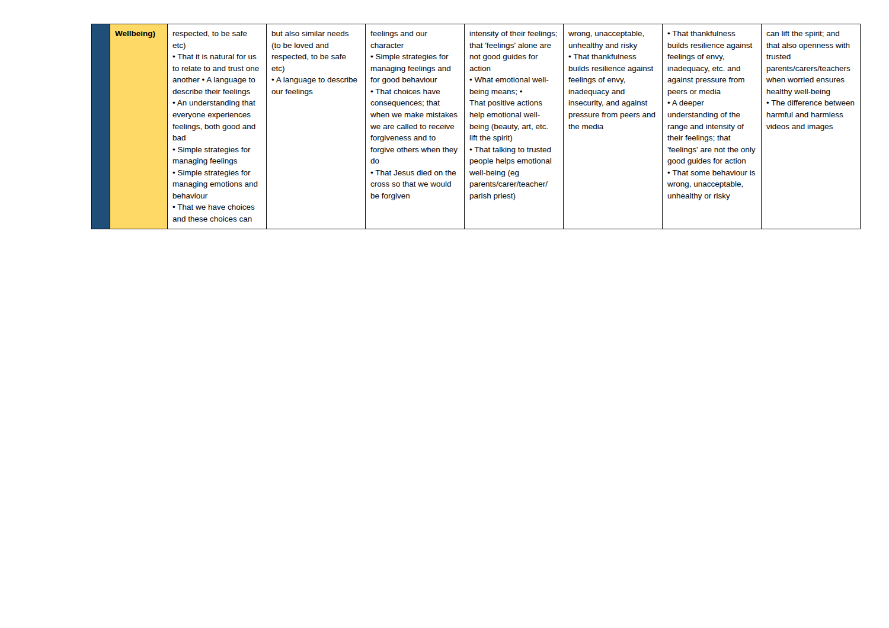| | | Wellbeing) | respected, to be safe etc) • That it is natural for us to relate to and trust one another • A language to describe their feelings • An understanding that everyone experiences feelings, both good and bad • Simple strategies for managing feelings • Simple strategies for managing emotions and behaviour • That we have choices and these choices can | but also similar needs (to be loved and respected, to be safe etc) • A language to describe our feelings | feelings and our character • Simple strategies for managing feelings and for good behaviour • That choices have consequences; that when we make mistakes we are called to receive forgiveness and to forgive others when they do • That Jesus died on the cross so that we would be forgiven | intensity of their feelings; that 'feelings' alone are not good guides for action • What emotional well-being means; • That positive actions help emotional well-being (beauty, art, etc. lift the spirit) • That talking to trusted people helps emotional well-being (eg parents/carer/teacher/ parish priest) | wrong, unacceptable, unhealthy and risky • That thankfulness builds resilience against feelings of envy, inadequacy and insecurity, and against pressure from peers and the media | • That thankfulness builds resilience against feelings of envy, inadequacy, etc. and against pressure from peers or media • A deeper understanding of the range and intensity of their feelings; that 'feelings' are not the only good guides for action • That some behaviour is wrong, unacceptable, unhealthy or risky | can lift the spirit; and that also openness with trusted parents/carers/teachers when worried ensures healthy well-being • The difference between harmful and harmless videos and images |